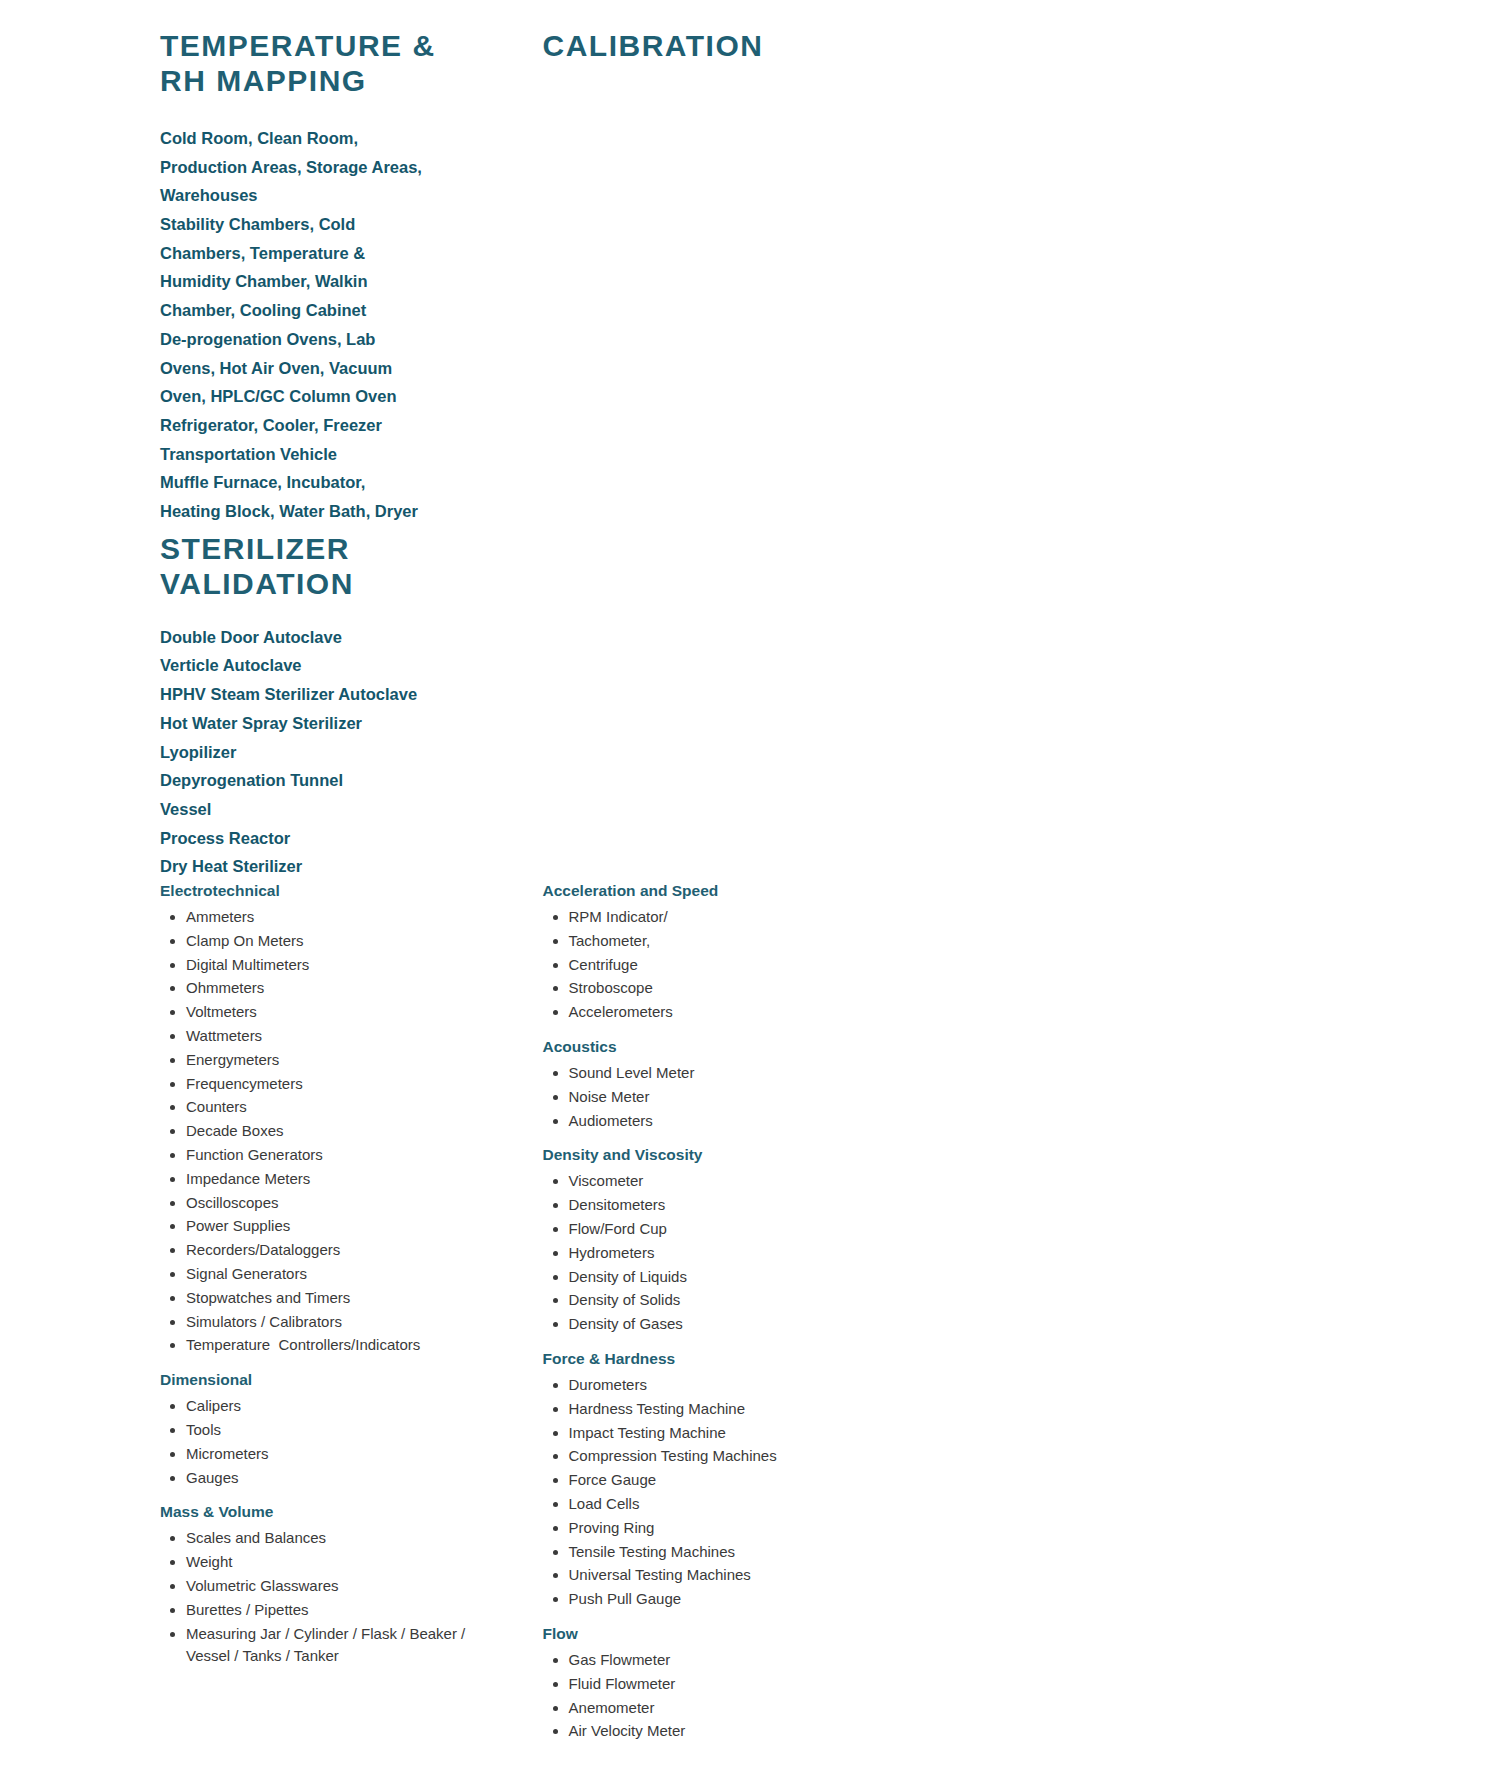Temperature &
RH Mapping
Cold Room, Clean Room,
Production Areas, Storage Areas,
Warehouses
Stability Chambers, Cold
Chambers, Temperature &
Humidity Chamber, Walkin
Chamber, Cooling Cabinet
De-progenation Ovens, Lab
Ovens, Hot Air Oven, Vacuum
Oven, HPLC/GC Column Oven
Refrigerator, Cooler, Freezer
Transportation Vehicle
Muffle Furnace, Incubator,
Heating Block, Water Bath, Dryer
Sterilizer
Validation
Double Door Autoclave
Verticle Autoclave
HPHV Steam Sterilizer Autoclave
Hot Water Spray Sterilizer
Lyopilizer
Depyrogenation Tunnel
Vessel
Process Reactor
Dry Heat Sterilizer
Calibration
Electrotechnical
Ammeters
Clamp On Meters
Digital Multimeters
Ohmmeters
Voltmeters
Wattmeters
Energymeters
Frequencymeters
Counters
Decade Boxes
Function Generators
Impedance Meters
Oscilloscopes
Power Supplies
Recorders/Dataloggers
Signal Generators
Stopwatches and Timers
Simulators / Calibrators
Temperature Controllers/Indicators
Dimensional
Calipers
Tools
Micrometers
Gauges
Mass & Volume
Scales and Balances
Weight
Volumetric Glasswares
Burettes / Pipettes
Measuring Jar / Cylinder / Flask / Beaker / Vessel / Tanks / Tanker
Acceleration and Speed
RPM Indicator/
Tachometer,
Centrifuge
Stroboscope
Accelerometers
Acoustics
Sound Level Meter
Noise Meter
Audiometers
Density and Viscosity
Viscometer
Densitometers
Flow/Ford Cup
Hydrometers
Density of Liquids
Density of Solids
Density of Gases
Force & Hardness
Durometers
Hardness Testing Machine
Impact Testing Machine
Compression Testing Machines
Force Gauge
Load Cells
Proving Ring
Tensile Testing Machines
Universal Testing Machines
Push Pull Gauge
Flow
Gas Flowmeter
Fluid Flowmeter
Anemometer
Air Velocity Meter